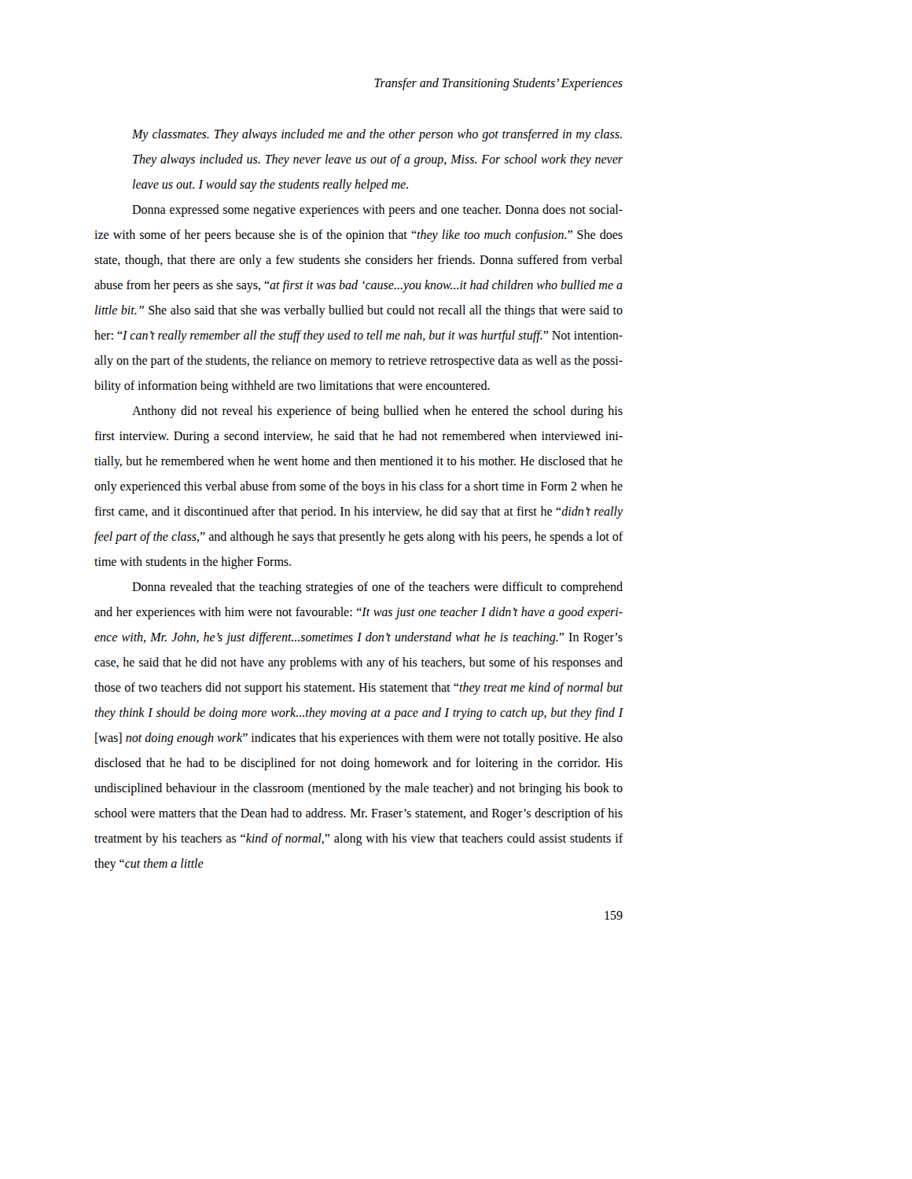Transfer and Transitioning Students’ Experiences
My classmates. They always included me and the other person who got transferred in my class. They always included us. They never leave us out of a group, Miss. For school work they never leave us out. I would say the students really helped me.
Donna expressed some negative experiences with peers and one teacher. Donna does not socialize with some of her peers because she is of the opinion that “they like too much confusion.” She does state, though, that there are only a few students she considers her friends. Donna suffered from verbal abuse from her peers as she says, “at first it was bad ‘cause...you know...it had children who bullied me a little bit.” She also said that she was verbally bullied but could not recall all the things that were said to her: “I can’t really remember all the stuff they used to tell me nah, but it was hurtful stuff.” Not intentionally on the part of the students, the reliance on memory to retrieve retrospective data as well as the possibility of information being withheld are two limitations that were encountered.
Anthony did not reveal his experience of being bullied when he entered the school during his first interview. During a second interview, he said that he had not remembered when interviewed initially, but he remembered when he went home and then mentioned it to his mother. He disclosed that he only experienced this verbal abuse from some of the boys in his class for a short time in Form 2 when he first came, and it discontinued after that period. In his interview, he did say that at first he “didn’t really feel part of the class,” and although he says that presently he gets along with his peers, he spends a lot of time with students in the higher Forms.
Donna revealed that the teaching strategies of one of the teachers were difficult to comprehend and her experiences with him were not favourable: “It was just one teacher I didn’t have a good experience with, Mr. John, he’s just different...sometimes I don’t understand what he is teaching.” In Roger’s case, he said that he did not have any problems with any of his teachers, but some of his responses and those of two teachers did not support his statement. His statement that “they treat me kind of normal but they think I should be doing more work...they moving at a pace and I trying to catch up, but they find I [was] not doing enough work” indicates that his experiences with them were not totally positive. He also disclosed that he had to be disciplined for not doing homework and for loitering in the corridor. His undisciplined behaviour in the classroom (mentioned by the male teacher) and not bringing his book to school were matters that the Dean had to address. Mr. Fraser’s statement, and Roger’s description of his treatment by his teachers as “kind of normal,” along with his view that teachers could assist students if they “cut them a little
159